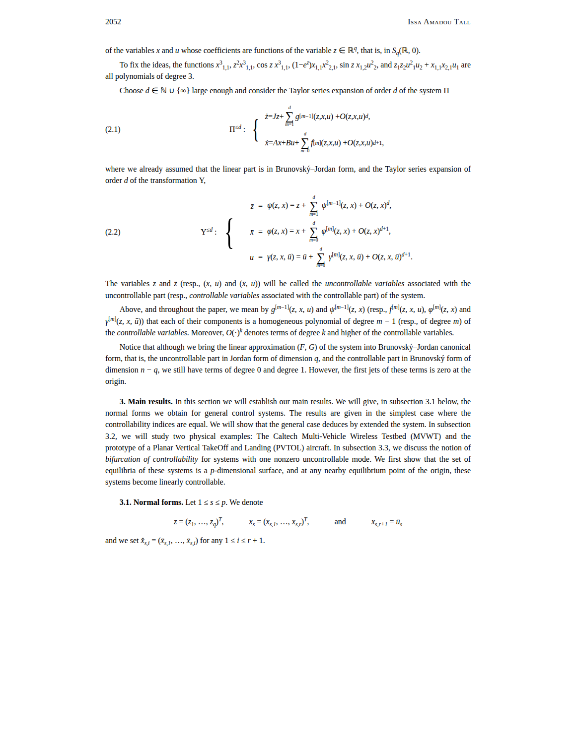2052 Issa Amadou Tall
of the variables x and u whose coefficients are functions of the variable z ∈ ℝq, that is, in Sq(ℝ, 0).
To fix the ideas, the functions x31,1, z2x31,1, cos z x31,1, (1−ez)x1,1x22,1, sin z x1,2u22, and z1z2u21u2 + x1,1x2,1u1 are all polynomials of degree 3.
Choose d ∈ ℕ ∪ {∞} large enough and consider the Taylor series expansion of order d of the system Π
(2.1)
Π≤d : {
ż = Jz + d ∑ m=1 g[m−1](z, x, u) + O(z, x, u)d,
ẋ = Ax + Bu + d ∑ m=0 f[m](z, x, u) + O(z, x, u)d+1,
where we already assumed that the linear part is in Brunovský–Jordan form, and the Taylor series expansion of order d of the transformation Υ,
(2.2)
Υ≤d : {
z̄ = ψ(z, x) = z + d ∑ m=1 ψ[m−1](z, x) + O(z, x)d,
x̄ = φ(z, x) = x + d ∑ m=0 φ[m](z, x) + O(z, x)d+1,
u = γ(z, x, ū) = ū + d ∑ m=0 γ[m](z, x, ū) + O(z, x, ū)d+1.
The variables z and z̄ (resp., (x, u) and (x̄, ū)) will be called the uncontrollable variables associated with the uncontrollable part (resp., controllable variables associated with the controllable part) of the system.
Above, and throughout the paper, we mean by g[m−1](z, x, u) and ψ[m−1](z, x) (resp., f[m](z, x, u), φ[m](z, x) and γ[m](z, x, ū)) that each of their components is a homogeneous polynomial of degree m − 1 (resp., of degree m) of the controllable variables. Moreover, O(·)k denotes terms of degree k and higher of the controllable variables.
Notice that although we bring the linear approximation (F, G) of the system into Brunovský–Jordan canonical form, that is, the uncontrollable part in Jordan form of dimension q, and the controllable part in Brunovský form of dimension n − q, we still have terms of degree 0 and degree 1. However, the first jets of these terms is zero at the origin.
3. Main results. In this section we will establish our main results. We will give, in subsection 3.1 below, the normal forms we obtain for general control systems. The results are given in the simplest case where the controllability indices are equal. We will show that the general case deduces by extended the system. In subsection 3.2, we will study two physical examples: The Caltech Multi-Vehicle Wireless Testbed (MVWT) and the prototype of a Planar Vertical TakeOff and Landing (PVTOL) aircraft. In subsection 3.3, we discuss the notion of bifurcation of controllability for systems with one nonzero uncontrollable mode. We first show that the set of equilibria of these systems is a p-dimensional surface, and at any nearby equilibrium point of the origin, these systems become linearly controllable.
3.1. Normal forms. Let 1 ≤ s ≤ p. We denote
z̄ = (z̄1, …, z̄q)T, x̄s = (x̄s,1, …, x̄s,r)T, and x̄s,r+1 = ūs
and we set x̂s,i = (x̄s,1, …, x̄s,i) for any 1 ≤ i ≤ r + 1.